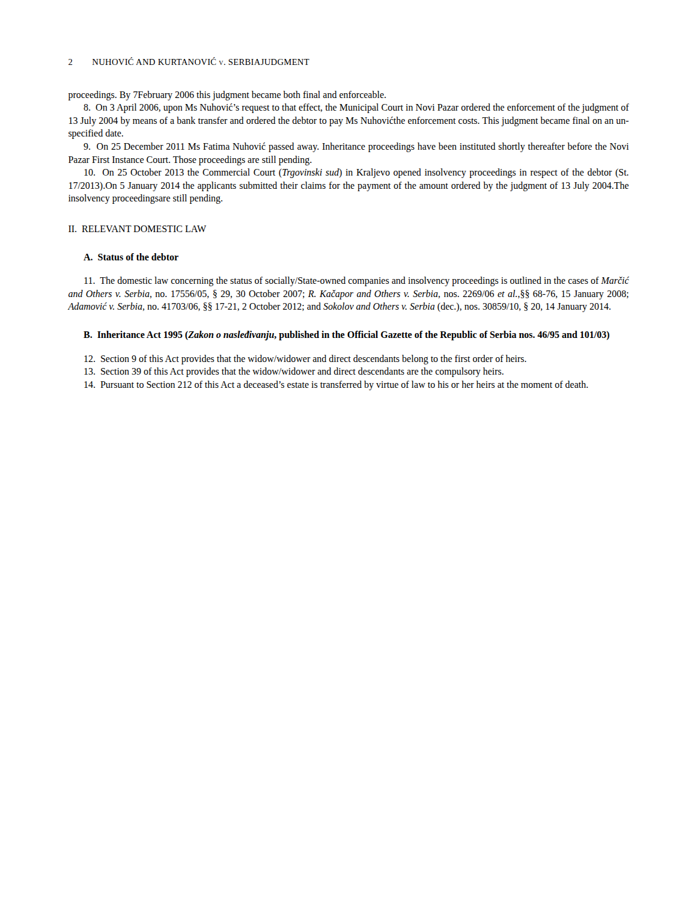2 NUHOVIĆ AND KURTANOVIĆ v. SERBIAJUDGMENT
proceedings. By 7February 2006 this judgment became both final and enforceable.
8. On 3 April 2006, upon Ms Nuhović’s request to that effect, the Municipal Court in Novi Pazar ordered the enforcement of the judgment of 13 July 2004 by means of a bank transfer and ordered the debtor to pay Ms Nuhovićthe enforcement costs. This judgment became final on an unspecified date.
9. On 25 December 2011 Ms Fatima Nuhović passed away. Inheritance proceedings have been instituted shortly thereafter before the Novi Pazar First Instance Court. Those proceedings are still pending.
10. On 25 October 2013 the Commercial Court (Trgovinski sud) in Kraljevo opened insolvency proceedings in respect of the debtor (St. 17/2013).On 5 January 2014 the applicants submitted their claims for the payment of the amount ordered by the judgment of 13 July 2004.The insolvency proceedingsare still pending.
II. RELEVANT DOMESTIC LAW
A. Status of the debtor
11. The domestic law concerning the status of socially/State-owned companies and insolvency proceedings is outlined in the cases of Marčić and Others v. Serbia, no. 17556/05, § 29, 30 October 2007; R. Kačapor and Others v. Serbia, nos. 2269/06 et al.,§§ 68-76, 15 January 2008; Adamović v. Serbia, no. 41703/06, §§ 17-21, 2 October 2012; and Sokolov and Others v. Serbia (dec.), nos. 30859/10, § 20, 14 January 2014.
B. Inheritance Act 1995 (Zakon o nasleđivanju, published in the Official Gazette of the Republic of Serbia nos. 46/95 and 101/03)
12. Section 9 of this Act provides that the widow/widower and direct descendants belong to the first order of heirs.
13. Section 39 of this Act provides that the widow/widower and direct descendants are the compulsory heirs.
14. Pursuant to Section 212 of this Act a deceased’s estate is transferred by virtue of law to his or her heirs at the moment of death.